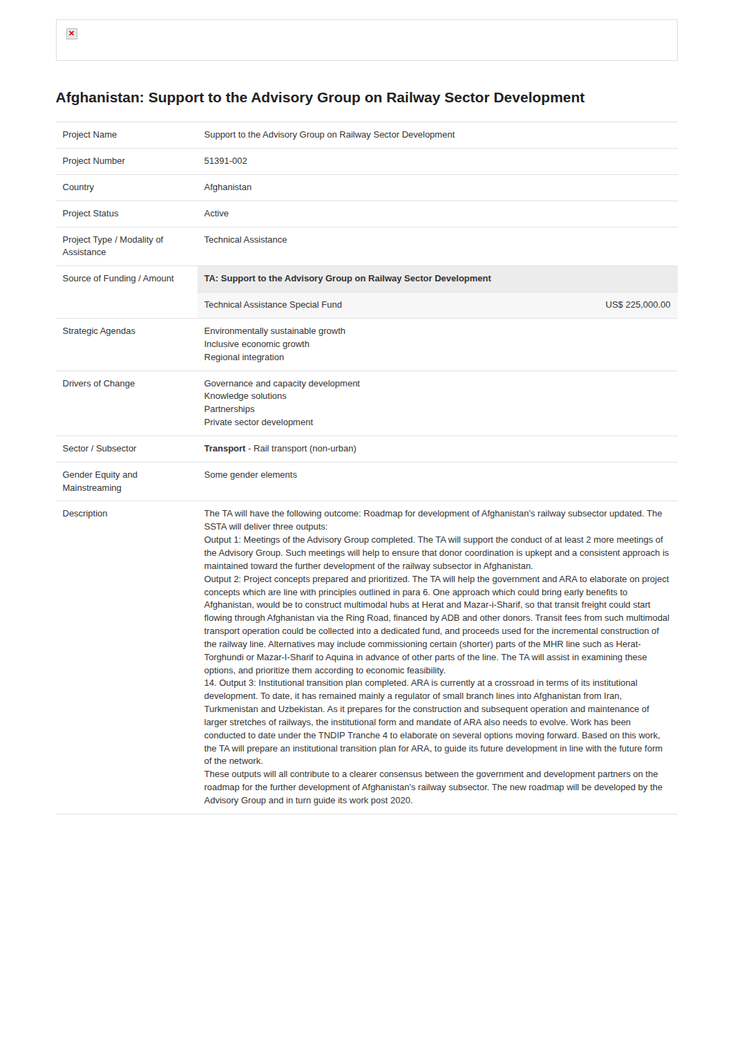✕
Afghanistan: Support to the Advisory Group on Railway Sector Development
| Project Name | Support to the Advisory Group on Railway Sector Development |
| Project Number | 51391-002 |
| Country | Afghanistan |
| Project Status | Active |
| Project Type / Modality of Assistance | Technical Assistance |
| Source of Funding / Amount | / TA: Support to the Advisory Group on Railway Sector Development / / --- / / Technical Assistance Special Fund / US$ 225,000.00 / |
| Strategic Agendas | Environmentally sustainable growth Inclusive economic growth Regional integration |
| Drivers of Change | Governance and capacity development Knowledge solutions Partnerships Private sector development |
| Sector / Subsector | Transport - Rail transport (non-urban) |
| Gender Equity and Mainstreaming | Some gender elements |
| Description | The TA will have the following outcome: Roadmap for development of Afghanistan's railway subsector updated. The SSTA will deliver three outputs: Output 1: Meetings of the Advisory Group completed. The TA will support the conduct of at least 2 more meetings of the Advisory Group. Such meetings will help to ensure that donor coordination is upkept and a consistent approach is maintained toward the further development of the railway subsector in Afghanistan. Output 2: Project concepts prepared and prioritized. The TA will help the government and ARA to elaborate on project concepts which are line with principles outlined in para 6. One approach which could bring early benefits to Afghanistan, would be to construct multimodal hubs at Herat and Mazar-i-Sharif, so that transit freight could start flowing through Afghanistan via the Ring Road, financed by ADB and other donors. Transit fees from such multimodal transport operation could be collected into a dedicated fund, and proceeds used for the incremental construction of the railway line. Alternatives may include commissioning certain (shorter) parts of the MHR line such as Herat-Torghundi or Mazar-I-Sharif to Aquina in advance of other parts of the line. The TA will assist in examining these options, and prioritize them according to economic feasibility. 14. Output 3: Institutional transition plan completed. ARA is currently at a crossroad in terms of its institutional development. To date, it has remained mainly a regulator of small branch lines into Afghanistan from Iran, Turkmenistan and Uzbekistan. As it prepares for the construction and subsequent operation and maintenance of larger stretches of railways, the institutional form and mandate of ARA also needs to evolve. Work has been conducted to date under the TNDIP Tranche 4 to elaborate on several options moving forward. Based on this work, the TA will prepare an institutional transition plan for ARA, to guide its future development in line with the future form of the network. These outputs will all contribute to a clearer consensus between the government and development partners on the roadmap for the further development of Afghanistan's railway subsector. The new roadmap will be developed by the Advisory Group and in turn guide its work post 2020. |